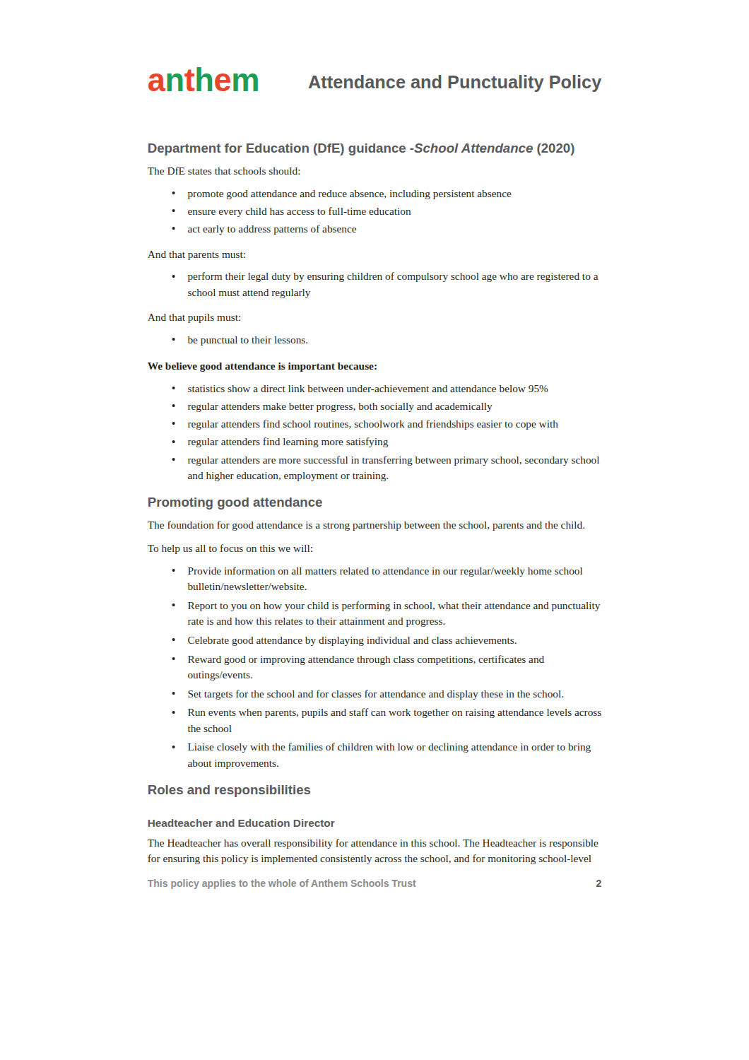anthem
Attendance and Punctuality Policy
Department for Education (DfE) guidance -School Attendance (2020)
The DfE states that schools should:
promote good attendance and reduce absence, including persistent absence
ensure every child has access to full-time education
act early to address patterns of absence
And that parents must:
perform their legal duty by ensuring children of compulsory school age who are registered to a school must attend regularly
And that pupils must:
be punctual to their lessons.
We believe good attendance is important because:
statistics show a direct link between under-achievement and attendance below 95%
regular attenders make better progress, both socially and academically
regular attenders find school routines, schoolwork and friendships easier to cope with
regular attenders find learning more satisfying
regular attenders are more successful in transferring between primary school, secondary school and higher education, employment or training.
Promoting good attendance
The foundation for good attendance is a strong partnership between the school, parents and the child.
To help us all to focus on this we will:
Provide information on all matters related to attendance in our regular/weekly home school bulletin/newsletter/website.
Report to you on how your child is performing in school, what their attendance and punctuality rate is and how this relates to their attainment and progress.
Celebrate good attendance by displaying individual and class achievements.
Reward good or improving attendance through class competitions, certificates and outings/events.
Set targets for the school and for classes for attendance and display these in the school.
Run events when parents, pupils and staff can work together on raising attendance levels across the school
Liaise closely with the families of children with low or declining attendance in order to bring about improvements.
Roles and responsibilities
Headteacher and Education Director
The Headteacher has overall responsibility for attendance in this school. The Headteacher is responsible for ensuring this policy is implemented consistently across the school, and for monitoring school-level
This policy applies to the whole of Anthem Schools Trust 2